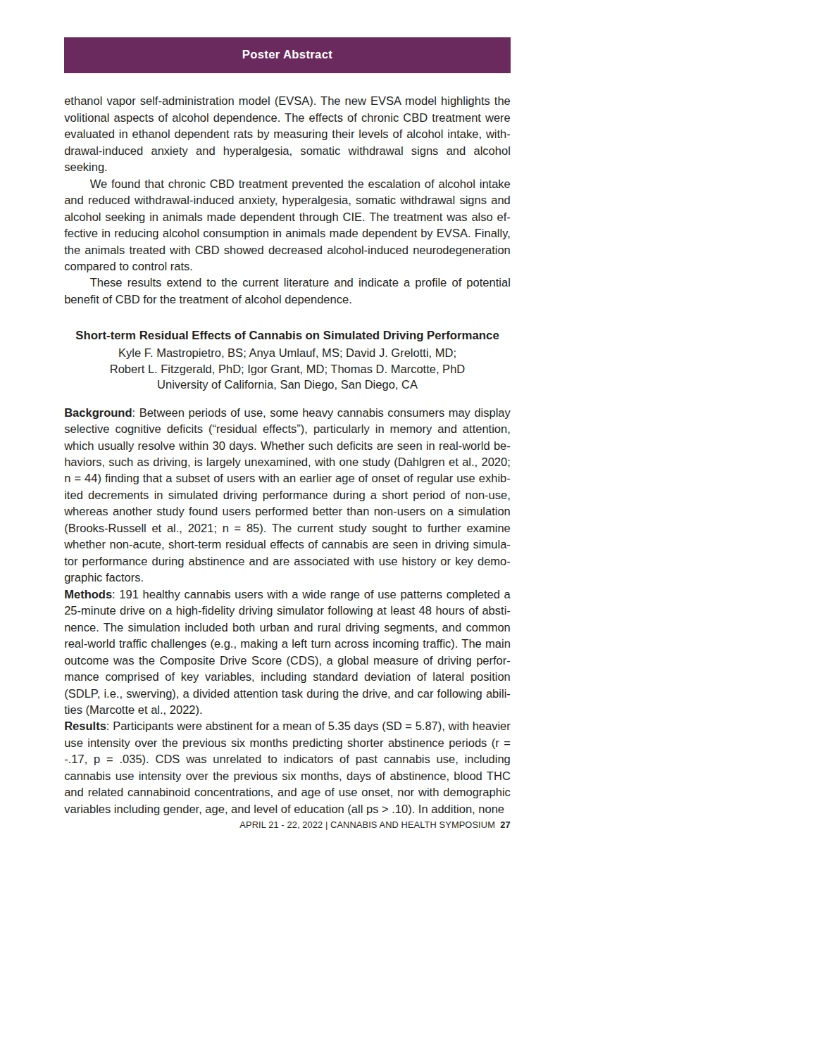Poster Abstract
ethanol vapor self-administration model (EVSA). The new EVSA model highlights the volitional aspects of alcohol dependence. The effects of chronic CBD treatment were evaluated in ethanol dependent rats by measuring their levels of alcohol intake, withdrawal-induced anxiety and hyperalgesia, somatic withdrawal signs and alcohol seeking.
We found that chronic CBD treatment prevented the escalation of alcohol intake and reduced withdrawal-induced anxiety, hyperalgesia, somatic withdrawal signs and alcohol seeking in animals made dependent through CIE. The treatment was also effective in reducing alcohol consumption in animals made dependent by EVSA. Finally, the animals treated with CBD showed decreased alcohol-induced neurodegeneration compared to control rats.
These results extend to the current literature and indicate a profile of potential benefit of CBD for the treatment of alcohol dependence.
Short-term Residual Effects of Cannabis on Simulated Driving Performance
Kyle F. Mastropietro, BS; Anya Umlauf, MS; David J. Grelotti, MD;
Robert L. Fitzgerald, PhD; Igor Grant, MD; Thomas D. Marcotte, PhD
University of California, San Diego, San Diego, CA
Background: Between periods of use, some heavy cannabis consumers may display selective cognitive deficits (“residual effects”), particularly in memory and attention, which usually resolve within 30 days. Whether such deficits are seen in real-world behaviors, such as driving, is largely unexamined, with one study (Dahlgren et al., 2020; n = 44) finding that a subset of users with an earlier age of onset of regular use exhibited decrements in simulated driving performance during a short period of non-use, whereas another study found users performed better than non-users on a simulation (Brooks-Russell et al., 2021; n = 85). The current study sought to further examine whether non-acute, short-term residual effects of cannabis are seen in driving simulator performance during abstinence and are associated with use history or key demographic factors.
Methods: 191 healthy cannabis users with a wide range of use patterns completed a 25-minute drive on a high-fidelity driving simulator following at least 48 hours of abstinence. The simulation included both urban and rural driving segments, and common real-world traffic challenges (e.g., making a left turn across incoming traffic). The main outcome was the Composite Drive Score (CDS), a global measure of driving performance comprised of key variables, including standard deviation of lateral position (SDLP, i.e., swerving), a divided attention task during the drive, and car following abilities (Marcotte et al., 2022).
Results: Participants were abstinent for a mean of 5.35 days (SD = 5.87), with heavier use intensity over the previous six months predicting shorter abstinence periods (r = -.17, p = .035). CDS was unrelated to indicators of past cannabis use, including cannabis use intensity over the previous six months, days of abstinence, blood THC and related cannabinoid concentrations, and age of use onset, nor with demographic variables including gender, age, and level of education (all ps > .10). In addition, none
APRIL 21 - 22, 2022 | CANNABIS AND HEALTH SYMPOSIUM 27